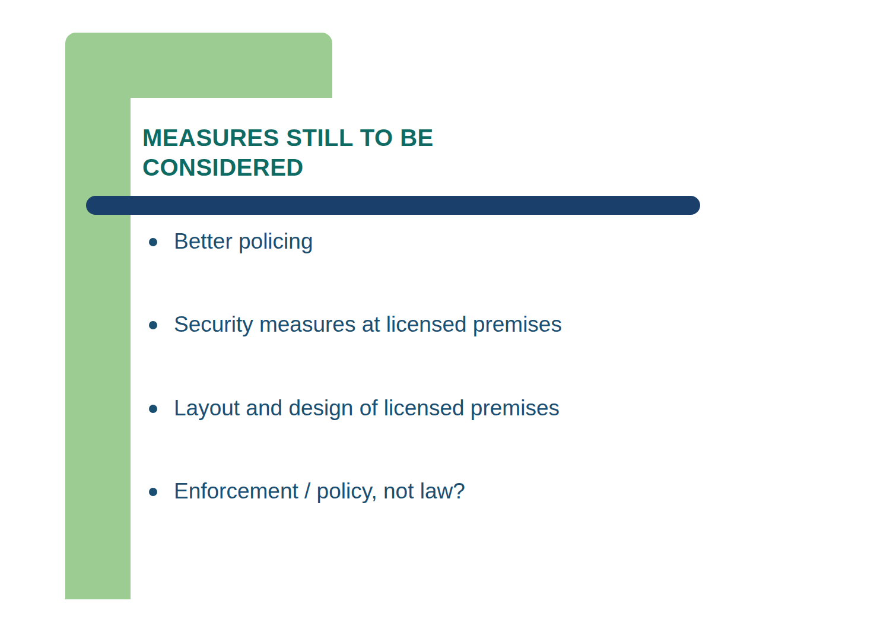MEASURES STILL TO BE
CONSIDERED
Better policing
Security measures at licensed premises
Layout and design of licensed premises
Enforcement / policy, not law?